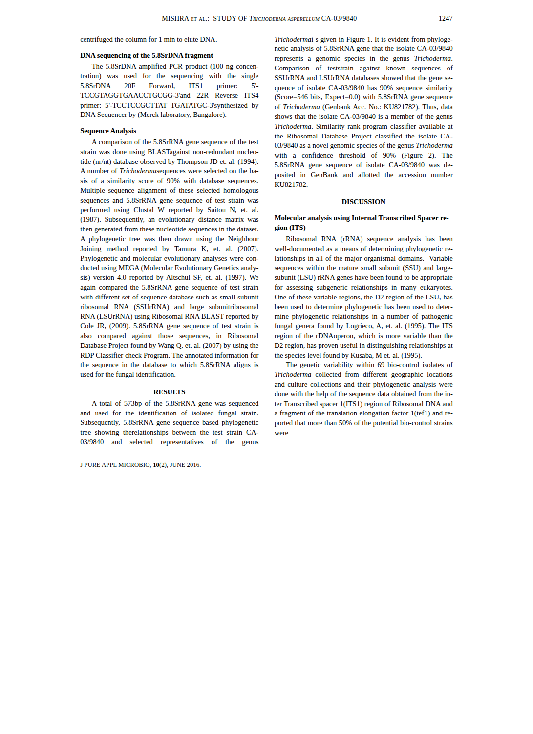1247 MISHRA et al.: STUDY OF Trichoderma asperellum CA-03/9840
centrifuged the column for 1 min to elute DNA.
DNA sequencing of the 5.8SrDNA fragment
The 5.8SrDNA amplified PCR product (100 ng concentration) was used for the sequencing with the single 5.8SrDNA 20F Forward, ITS1 primer: 5'- TCCGTAGGTGAACCTGCGG-3'and 22R Reverse ITS4 primer: 5'-TCCTCCGCTTAT TGATATGC-3'synthesized by DNA Sequencer by (Merck laboratory, Bangalore).
Sequence Analysis
A comparison of the 5.8SrRNA gene sequence of the test strain was done using BLASTagainst non-redundant nucleotide (nr/nt) database observed by Thompson JD et. al. (1994). A number of Trichodermasequences were selected on the basis of a similarity score of 90% with database sequences. Multiple sequence alignment of these selected homologous sequences and 5.8SrRNA gene sequence of test strain was performed using Clustal W reported by Saitou N, et. al. (1987). Subsequently, an evolutionary distance matrix was then generated from these nucleotide sequences in the dataset. A phylogenetic tree was then drawn using the Neighbour Joining method reported by Tamura K, et. al. (2007). Phylogenetic and molecular evolutionary analyses were conducted using MEGA (Molecular Evolutionary Genetics analysis) version 4.0 reported by Altschul SF, et. al. (1997). We again compared the 5.8SrRNA gene sequence of test strain with different set of sequence database such as small subunit ribosomal RNA (SSUrRNA) and large subunitribosomal RNA (LSUrRNA) using Ribosomal RNA BLAST reported by Cole JR, (2009). 5.8SrRNA gene sequence of test strain is also compared against those sequences, in Ribosomal Database Project found by Wang Q, et. al. (2007) by using the RDP Classifier check Program. The annotated information for the sequence in the database to which 5.8SrRNA aligns is used for the fungal identification.
RESULTS
A total of 573bp of the 5.8SrRNA gene was sequenced and used for the identification of isolated fungal strain. Subsequently, 5.8SrRNA gene sequence based phylogenetic tree showing therelationships between the test strain CA-03/9840 and selected representatives of the genus Trichodermai s given in Figure 1. It is evident from phylogenetic analysis of 5.8SrRNA gene that the isolate CA-03/9840 represents a genomic species in the genus Trichoderma. Comparison of teststrain against known sequences of SSUrRNA and LSUrRNA databases showed that the gene sequence of isolate CA-03/9840 has 90% sequence similarity (Score=546 bits, Expect=0.0) with 5.8SrRNA gene sequence of Trichoderma (Genbank Acc. No.: KU821782). Thus, data shows that the isolate CA-03/9840 is a member of the genus Trichoderma. Similarity rank program classifier available at the Ribosomal Database Project classified the isolate CA-03/9840 as a novel genomic species of the genus Trichoderma with a confidence threshold of 90% (Figure 2). The 5.8SrRNA gene sequence of isolate CA-03/9840 was deposited in GenBank and allotted the accession number KU821782.
DISCUSSION
Molecular analysis using Internal Transcribed Spacer region (ITS)
Ribosomal RNA (rRNA) sequence analysis has been well-documented as a means of determining phylogenetic relationships in all of the major organismal domains. Variable sequences within the mature small subunit (SSU) and large-subunit (LSU) rRNA genes have been found to be appropriate for assessing subgeneric relationships in many eukaryotes. One of these variable regions, the D2 region of the LSU, has been used to determine phylogenetic has been used to determine phylogenetic relationships in a number of pathogenic fungal genera found by Logrieco, A, et. al. (1995). The ITS region of the rDNAoperon, which is more variable than the D2 region, has proven useful in distinguishing relationships at the species level found by Kusaba, M et. al. (1995).
The genetic variability within 69 bio-control isolates of Trichoderma collected from different geographic locations and culture collections and their phylogenetic analysis were done with the help of the sequence data obtained from the inter Transcribed spacer 1(ITS1) region of Ribosomal DNA and a fragment of the translation elongation factor 1(tef1) and reported that more than 50% of the potential bio-control strains were
J PURE APPL MICROBIO, 10(2), JUNE 2016.